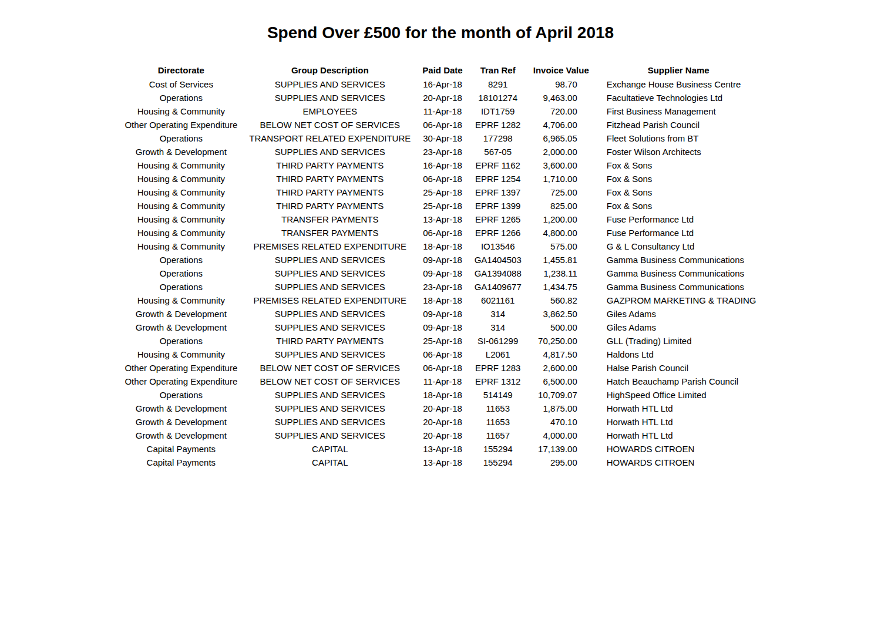Spend Over £500 for the month of April 2018
| Directorate | Group Description | Paid Date | Tran Ref | Invoice Value | Supplier Name |
| --- | --- | --- | --- | --- | --- |
| Cost of Services | SUPPLIES AND SERVICES | 16-Apr-18 | 8291 | 98.70 | Exchange House Business Centre |
| Operations | SUPPLIES AND SERVICES | 20-Apr-18 | 18101274 | 9,463.00 | Facultatieve Technologies Ltd |
| Housing & Community | EMPLOYEES | 11-Apr-18 | IDT1759 | 720.00 | First Business Management |
| Other Operating Expenditure | BELOW NET COST OF SERVICES | 06-Apr-18 | EPRF 1282 | 4,706.00 | Fitzhead Parish Council |
| Operations | TRANSPORT RELATED EXPENDITURE | 30-Apr-18 | 177298 | 6,965.05 | Fleet Solutions from BT |
| Growth & Development | SUPPLIES AND SERVICES | 23-Apr-18 | 567-05 | 2,000.00 | Foster Wilson Architects |
| Housing & Community | THIRD PARTY PAYMENTS | 16-Apr-18 | EPRF 1162 | 3,600.00 | Fox & Sons |
| Housing & Community | THIRD PARTY PAYMENTS | 06-Apr-18 | EPRF 1254 | 1,710.00 | Fox & Sons |
| Housing & Community | THIRD PARTY PAYMENTS | 25-Apr-18 | EPRF 1397 | 725.00 | Fox & Sons |
| Housing & Community | THIRD PARTY PAYMENTS | 25-Apr-18 | EPRF 1399 | 825.00 | Fox & Sons |
| Housing & Community | TRANSFER PAYMENTS | 13-Apr-18 | EPRF 1265 | 1,200.00 | Fuse Performance Ltd |
| Housing & Community | TRANSFER PAYMENTS | 06-Apr-18 | EPRF 1266 | 4,800.00 | Fuse Performance Ltd |
| Housing & Community | PREMISES RELATED EXPENDITURE | 18-Apr-18 | IO13546 | 575.00 | G & L Consultancy Ltd |
| Operations | SUPPLIES AND SERVICES | 09-Apr-18 | GA1404503 | 1,455.81 | Gamma Business Communications |
| Operations | SUPPLIES AND SERVICES | 09-Apr-18 | GA1394088 | 1,238.11 | Gamma Business Communications |
| Operations | SUPPLIES AND SERVICES | 23-Apr-18 | GA1409677 | 1,434.75 | Gamma Business Communications |
| Housing & Community | PREMISES RELATED EXPENDITURE | 18-Apr-18 | 6021161 | 560.82 | GAZPROM MARKETING & TRADING |
| Growth & Development | SUPPLIES AND SERVICES | 09-Apr-18 | 314 | 3,862.50 | Giles Adams |
| Growth & Development | SUPPLIES AND SERVICES | 09-Apr-18 | 314 | 500.00 | Giles Adams |
| Operations | THIRD PARTY PAYMENTS | 25-Apr-18 | SI-061299 | 70,250.00 | GLL (Trading) Limited |
| Housing & Community | SUPPLIES AND SERVICES | 06-Apr-18 | L2061 | 4,817.50 | Haldons Ltd |
| Other Operating Expenditure | BELOW NET COST OF SERVICES | 06-Apr-18 | EPRF 1283 | 2,600.00 | Halse Parish Council |
| Other Operating Expenditure | BELOW NET COST OF SERVICES | 11-Apr-18 | EPRF 1312 | 6,500.00 | Hatch Beauchamp Parish Council |
| Operations | SUPPLIES AND SERVICES | 18-Apr-18 | 514149 | 10,709.07 | HighSpeed Office Limited |
| Growth & Development | SUPPLIES AND SERVICES | 20-Apr-18 | 11653 | 1,875.00 | Horwath HTL Ltd |
| Growth & Development | SUPPLIES AND SERVICES | 20-Apr-18 | 11653 | 470.10 | Horwath HTL Ltd |
| Growth & Development | SUPPLIES AND SERVICES | 20-Apr-18 | 11657 | 4,000.00 | Horwath HTL Ltd |
| Capital Payments | CAPITAL | 13-Apr-18 | 155294 | 17,139.00 | HOWARDS CITROEN |
| Capital Payments | CAPITAL | 13-Apr-18 | 155294 | 295.00 | HOWARDS CITROEN |